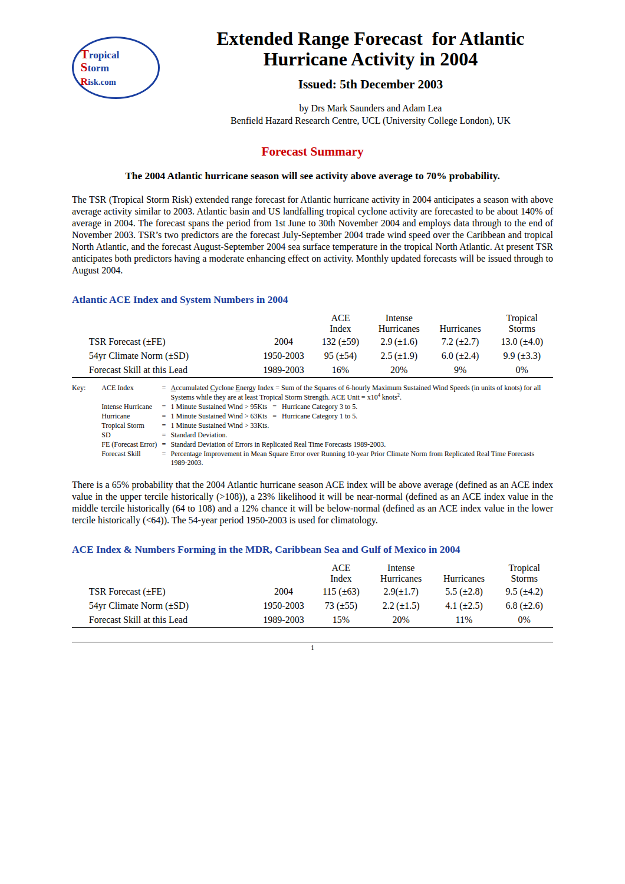Tropical
Storm
Risk.com
Extended Range Forecast for Atlantic Hurricane Activity in 2004
Issued: 5th December 2003
by Drs Mark Saunders and Adam Lea
Benfield Hazard Research Centre, UCL (University College London), UK
Forecast Summary
The 2004 Atlantic hurricane season will see activity above average to 70% probability.
The TSR (Tropical Storm Risk) extended range forecast for Atlantic hurricane activity in 2004 anticipates a season with above average activity similar to 2003. Atlantic basin and US landfalling tropical cyclone activity are forecasted to be about 140% of average in 2004. The forecast spans the period from 1st June to 30th November 2004 and employs data through to the end of November 2003. TSR’s two predictors are the forecast July-September 2004 trade wind speed over the Caribbean and tropical North Atlantic, and the forecast August-September 2004 sea surface temperature in the tropical North Atlantic. At present TSR anticipates both predictors having a moderate enhancing effect on activity. Monthly updated forecasts will be issued through to August 2004.
Atlantic ACE Index and System Numbers in 2004
| | | ACE Index | Intense Hurricanes | Hurricanes | Tropical Storms |
| --- | --- | --- | --- | --- | --- |
| TSR Forecast (±FE) | 2004 | 132 (±59) | 2.9 (±1.6) | 7.2 (±2.7) | 13.0 (±4.0) |
| 54yr Climate Norm (±SD) | 1950-2003 | 95 (±54) | 2.5 (±1.9) | 6.0 (±2.4) | 9.9 (±3.3) |
| Forecast Skill at this Lead | 1989-2003 | 16% | 20% | 9% | 0% |
| Key: | ACE Index | = | A ccumulated C yclone E nergy Index = Sum of the Squares of 6-hourly Maximum Sustained Wind Speeds (in units of knots) for all Systems while they are at least Tropical Storm Strength. ACE Unit = x10 4 knots 2 . |
| | Intense Hurricane | = | 1 Minute Sustained Wind > 95Kts = Hurricane Category 3 to 5. |
| | Hurricane | = | 1 Minute Sustained Wind > 63Kts = Hurricane Category 1 to 5. |
| | Tropical Storm | = | 1 Minute Sustained Wind > 33Kts. |
| | SD | = | Standard Deviation. |
| | FE (Forecast Error) | = | Standard Deviation of Errors in Replicated Real Time Forecasts 1989-2003. |
| | Forecast Skill | = | Percentage Improvement in Mean Square Error over Running 10-year Prior Climate Norm from Replicated Real Time Forecasts 1989-2003. |
There is a 65% probability that the 2004 Atlantic hurricane season ACE index will be above average (defined as an ACE index value in the upper tercile historically (>108)), a 23% likelihood it will be near-normal (defined as an ACE index value in the middle tercile historically (64 to 108) and a 12% chance it will be below-normal (defined as an ACE index value in the lower tercile historically (<64)). The 54-year period 1950-2003 is used for climatology.
ACE Index & Numbers Forming in the MDR, Caribbean Sea and Gulf of Mexico in 2004
| | | ACE Index | Intense Hurricanes | Hurricanes | Tropical Storms |
| --- | --- | --- | --- | --- | --- |
| TSR Forecast (±FE) | 2004 | 115 (±63) | 2.9(±1.7) | 5.5 (±2.8) | 9.5 (±4.2) |
| 54yr Climate Norm (±SD) | 1950-2003 | 73 (±55) | 2.2 (±1.5) | 4.1 (±2.5) | 6.8 (±2.6) |
| Forecast Skill at this Lead | 1989-2003 | 15% | 20% | 11% | 0% |
1